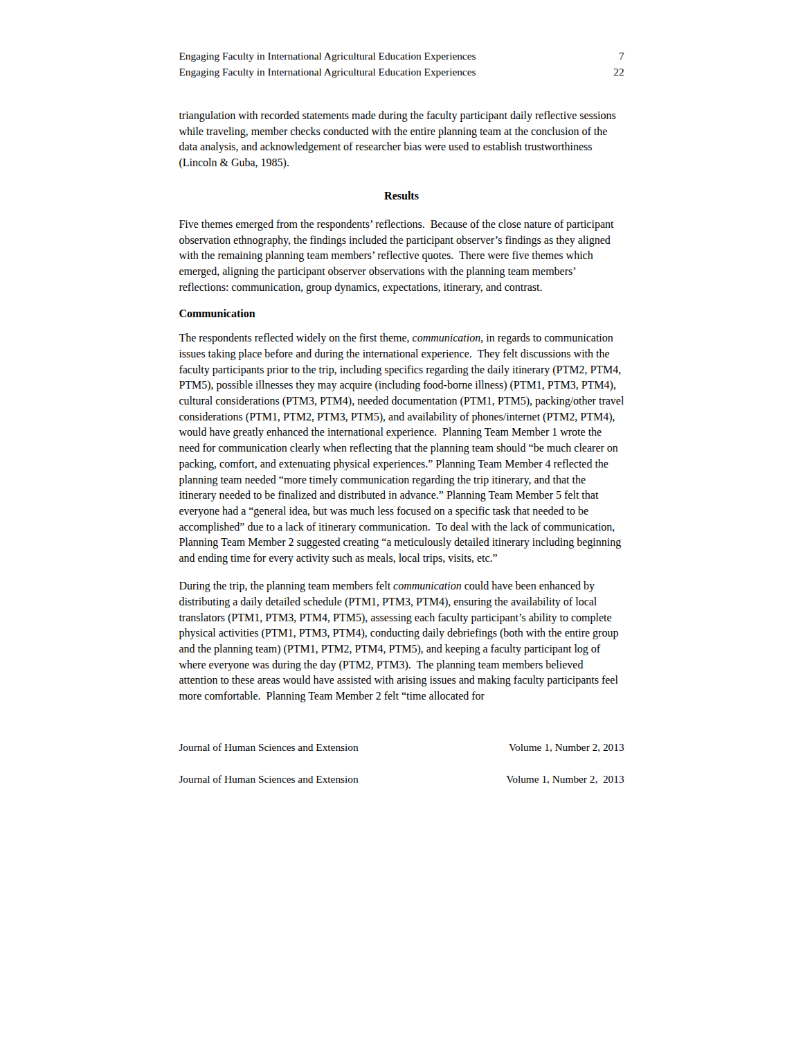Engaging Faculty in International Agricultural Education Experiences 7
Engaging Faculty in International Agricultural Education Experiences 22
triangulation with recorded statements made during the faculty participant daily reflective sessions while traveling, member checks conducted with the entire planning team at the conclusion of the data analysis, and acknowledgement of researcher bias were used to establish trustworthiness (Lincoln & Guba, 1985).
Results
Five themes emerged from the respondents’ reflections. Because of the close nature of participant observation ethnography, the findings included the participant observer’s findings as they aligned with the remaining planning team members’ reflective quotes. There were five themes which emerged, aligning the participant observer observations with the planning team members’ reflections: communication, group dynamics, expectations, itinerary, and contrast.
Communication
The respondents reflected widely on the first theme, communication, in regards to communication issues taking place before and during the international experience. They felt discussions with the faculty participants prior to the trip, including specifics regarding the daily itinerary (PTM2, PTM4, PTM5), possible illnesses they may acquire (including food-borne illness) (PTM1, PTM3, PTM4), cultural considerations (PTM3, PTM4), needed documentation (PTM1, PTM5), packing/other travel considerations (PTM1, PTM2, PTM3, PTM5), and availability of phones/internet (PTM2, PTM4), would have greatly enhanced the international experience. Planning Team Member 1 wrote the need for communication clearly when reflecting that the planning team should “be much clearer on packing, comfort, and extenuating physical experiences.” Planning Team Member 4 reflected the planning team needed “more timely communication regarding the trip itinerary, and that the itinerary needed to be finalized and distributed in advance.” Planning Team Member 5 felt that everyone had a “general idea, but was much less focused on a specific task that needed to be accomplished” due to a lack of itinerary communication. To deal with the lack of communication, Planning Team Member 2 suggested creating “a meticulously detailed itinerary including beginning and ending time for every activity such as meals, local trips, visits, etc.”
During the trip, the planning team members felt communication could have been enhanced by distributing a daily detailed schedule (PTM1, PTM3, PTM4), ensuring the availability of local translators (PTM1, PTM3, PTM4, PTM5), assessing each faculty participant’s ability to complete physical activities (PTM1, PTM3, PTM4), conducting daily debriefings (both with the entire group and the planning team) (PTM1, PTM2, PTM4, PTM5), and keeping a faculty participant log of where everyone was during the day (PTM2, PTM3). The planning team members believed attention to these areas would have assisted with arising issues and making faculty participants feel more comfortable. Planning Team Member 2 felt “time allocated for
Journal of Human Sciences and Extension Volume 1, Number 2, 2013
Journal of Human Sciences and Extension Volume 1, Number 2, 2013